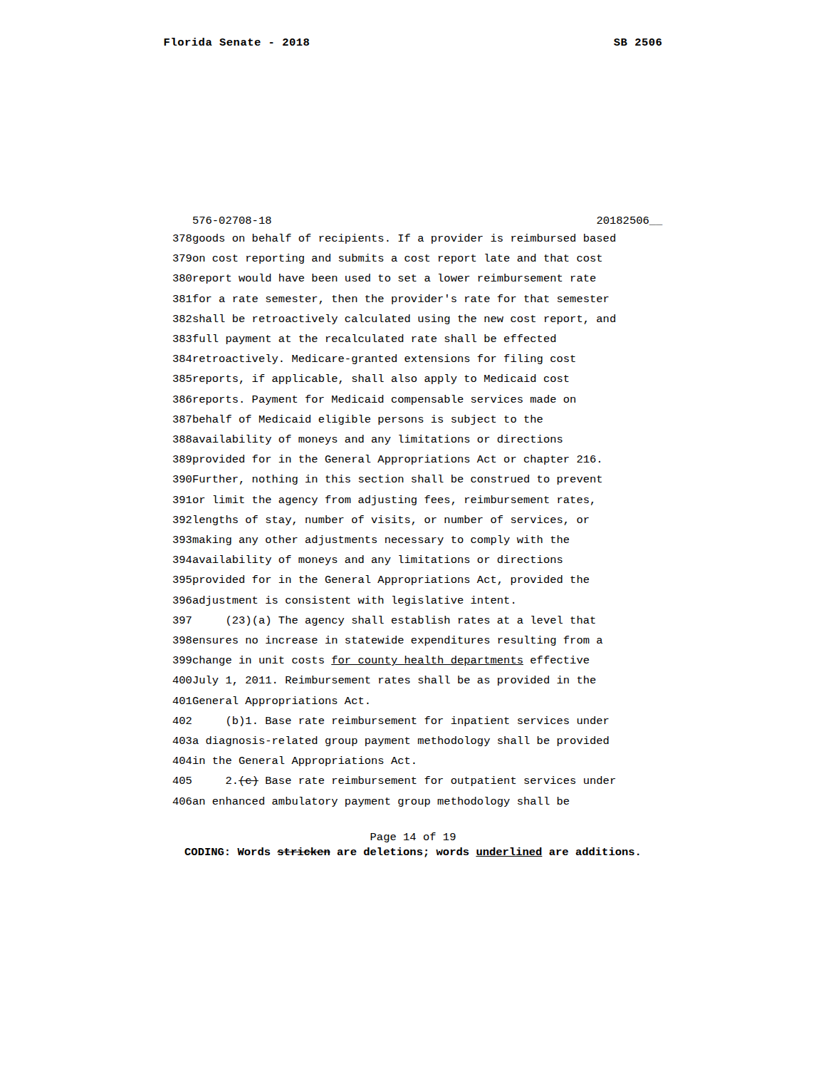Florida Senate - 2018
SB 2506
576-02708-18
20182506__
| 378 | goods on behalf of recipients. If a provider is reimbursed based |
| 379 | on cost reporting and submits a cost report late and that cost |
| 380 | report would have been used to set a lower reimbursement rate |
| 381 | for a rate semester, then the provider's rate for that semester |
| 382 | shall be retroactively calculated using the new cost report, and |
| 383 | full payment at the recalculated rate shall be effected |
| 384 | retroactively. Medicare-granted extensions for filing cost |
| 385 | reports, if applicable, shall also apply to Medicaid cost |
| 386 | reports. Payment for Medicaid compensable services made on |
| 387 | behalf of Medicaid eligible persons is subject to the |
| 388 | availability of moneys and any limitations or directions |
| 389 | provided for in the General Appropriations Act or chapter 216. |
| 390 | Further, nothing in this section shall be construed to prevent |
| 391 | or limit the agency from adjusting fees, reimbursement rates, |
| 392 | lengths of stay, number of visits, or number of services, or |
| 393 | making any other adjustments necessary to comply with the |
| 394 | availability of moneys and any limitations or directions |
| 395 | provided for in the General Appropriations Act, provided the |
| 396 | adjustment is consistent with legislative intent. |
| 397 | (23)(a) The agency shall establish rates at a level that |
| 398 | ensures no increase in statewide expenditures resulting from a |
| 399 | change in unit costs for county health departments effective |
| 400 | July 1, 2011. Reimbursement rates shall be as provided in the |
| 401 | General Appropriations Act. |
| 402 | (b)1. Base rate reimbursement for inpatient services under |
| 403 | a diagnosis-related group payment methodology shall be provided |
| 404 | in the General Appropriations Act. |
| 405 | 2. (c) Base rate reimbursement for outpatient services under |
| 406 | an enhanced ambulatory payment group methodology shall be |
Page 14 of 19
CODING: Words stricken are deletions; words underlined are additions.